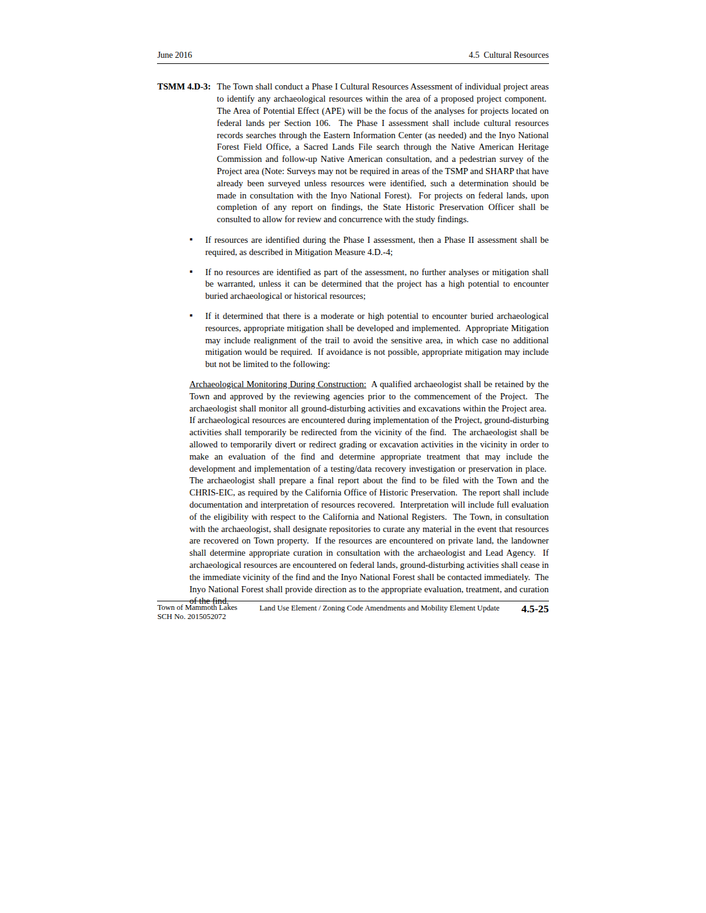June 2016
4.5 Cultural Resources
TSMM 4.D-3:
The Town shall conduct a Phase I Cultural Resources Assessment of individual project areas to identify any archaeological resources within the area of a proposed project component. The Area of Potential Effect (APE) will be the focus of the analyses for projects located on federal lands per Section 106. The Phase I assessment shall include cultural resources records searches through the Eastern Information Center (as needed) and the Inyo National Forest Field Office, a Sacred Lands File search through the Native American Heritage Commission and follow-up Native American consultation, and a pedestrian survey of the Project area (Note: Surveys may not be required in areas of the TSMP and SHARP that have already been surveyed unless resources were identified, such a determination should be made in consultation with the Inyo National Forest). For projects on federal lands, upon completion of any report on findings, the State Historic Preservation Officer shall be consulted to allow for review and concurrence with the study findings.
If resources are identified during the Phase I assessment, then a Phase II assessment shall be required, as described in Mitigation Measure 4.D.-4;
If no resources are identified as part of the assessment, no further analyses or mitigation shall be warranted, unless it can be determined that the project has a high potential to encounter buried archaeological or historical resources;
If it determined that there is a moderate or high potential to encounter buried archaeological resources, appropriate mitigation shall be developed and implemented. Appropriate Mitigation may include realignment of the trail to avoid the sensitive area, in which case no additional mitigation would be required. If avoidance is not possible, appropriate mitigation may include but not be limited to the following:
Archaeological Monitoring During Construction: A qualified archaeologist shall be retained by the Town and approved by the reviewing agencies prior to the commencement of the Project. The archaeologist shall monitor all ground-disturbing activities and excavations within the Project area. If archaeological resources are encountered during implementation of the Project, ground-disturbing activities shall temporarily be redirected from the vicinity of the find. The archaeologist shall be allowed to temporarily divert or redirect grading or excavation activities in the vicinity in order to make an evaluation of the find and determine appropriate treatment that may include the development and implementation of a testing/data recovery investigation or preservation in place. The archaeologist shall prepare a final report about the find to be filed with the Town and the CHRIS-EIC, as required by the California Office of Historic Preservation. The report shall include documentation and interpretation of resources recovered. Interpretation will include full evaluation of the eligibility with respect to the California and National Registers. The Town, in consultation with the archaeologist, shall designate repositories to curate any material in the event that resources are recovered on Town property. If the resources are encountered on private land, the landowner shall determine appropriate curation in consultation with the archaeologist and Lead Agency. If archaeological resources are encountered on federal lands, ground-disturbing activities shall cease in the immediate vicinity of the find and the Inyo National Forest shall be contacted immediately. The Inyo National Forest shall provide direction as to the appropriate evaluation, treatment, and curation of the find.
Town of Mammoth Lakes
SCH No. 2015052072
Land Use Element / Zoning Code Amendments and Mobility Element Update
4.5-25